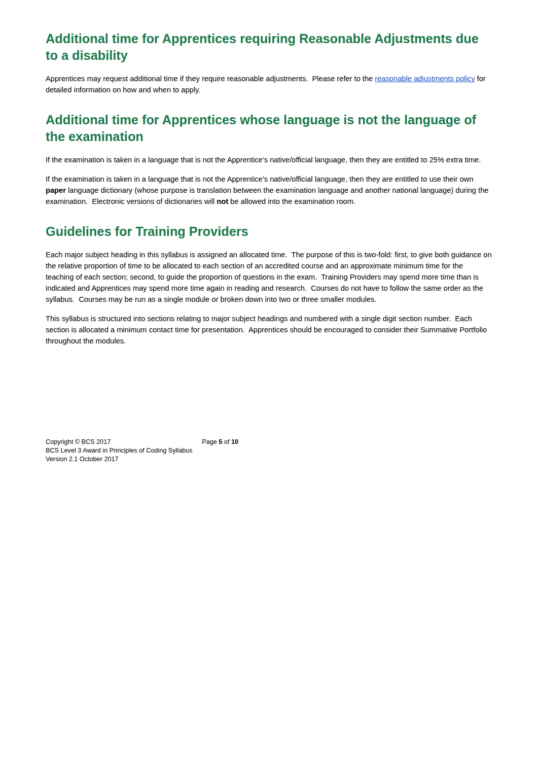Additional time for Apprentices requiring Reasonable Adjustments due to a disability
Apprentices may request additional time if they require reasonable adjustments. Please refer to the reasonable adjustments policy for detailed information on how and when to apply.
Additional time for Apprentices whose language is not the language of the examination
If the examination is taken in a language that is not the Apprentice’s native/official language, then they are entitled to 25% extra time.
If the examination is taken in a language that is not the Apprentice’s native/official language, then they are entitled to use their own paper language dictionary (whose purpose is translation between the examination language and another national language) during the examination. Electronic versions of dictionaries will not be allowed into the examination room.
Guidelines for Training Providers
Each major subject heading in this syllabus is assigned an allocated time. The purpose of this is two-fold: first, to give both guidance on the relative proportion of time to be allocated to each section of an accredited course and an approximate minimum time for the teaching of each section; second, to guide the proportion of questions in the exam. Training Providers may spend more time than is indicated and Apprentices may spend more time again in reading and research. Courses do not have to follow the same order as the syllabus. Courses may be run as a single module or broken down into two or three smaller modules.
This syllabus is structured into sections relating to major subject headings and numbered with a single digit section number. Each section is allocated a minimum contact time for presentation. Apprentices should be encouraged to consider their Summative Portfolio throughout the modules.
Copyright © BCS 2017Page 5 of 10 BCS Level 3 Award in Principles of Coding Syllabus Version 2.1 October 2017